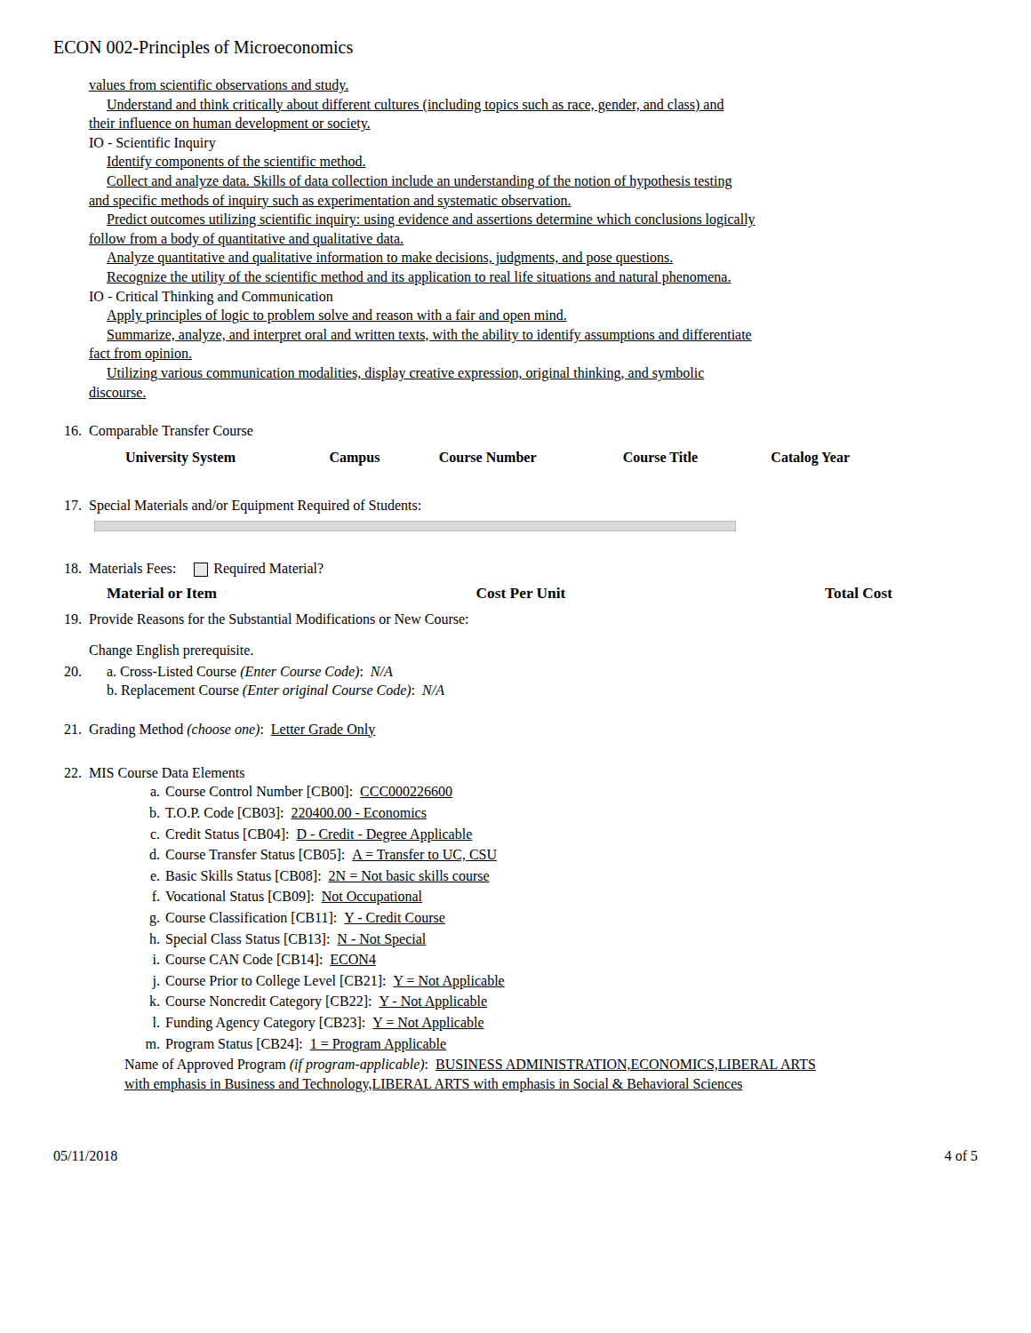ECON 002-Principles of Microeconomics
values from scientific observations and study.
Understand and think critically about different cultures (including topics such as race, gender, and class) and
their influence on human development or society.
IO - Scientific Inquiry
Identify components of the scientific method.
Collect and analyze data. Skills of data collection include an understanding of the notion of hypothesis testing
and specific methods of inquiry such as experimentation and systematic observation.
Predict outcomes utilizing scientific inquiry: using evidence and assertions determine which conclusions logically
follow from a body of quantitative and qualitative data.
Analyze quantitative and qualitative information to make decisions, judgments, and pose questions.
Recognize the utility of the scientific method and its application to real life situations and natural phenomena.
IO - Critical Thinking and Communication
Apply principles of logic to problem solve and reason with a fair and open mind.
Summarize, analyze, and interpret oral and written texts, with the ability to identify assumptions and differentiate
fact from opinion.
Utilizing various communication modalities, display creative expression, original thinking, and symbolic
discourse.
16. Comparable Transfer Course
| University System | Campus | Course Number | Course Title | Catalog Year |
| --- | --- | --- | --- | --- |
17. Special Materials and/or Equipment Required of Students:
18. Materials Fees: Required Material?
Material or Item Cost Per Unit Total Cost
19. Provide Reasons for the Substantial Modifications or New Course:
Change English prerequisite.
20.
a. Cross-Listed Course (Enter Course Code): N/A
b. Replacement Course (Enter original Course Code): N/A
21. Grading Method (choose one): Letter Grade Only
22. MIS Course Data Elements
a. Course Control Number [CB00]: CCC000226600
b. T.O.P. Code [CB03]: 220400.00 - Economics
c. Credit Status [CB04]: D - Credit - Degree Applicable
d. Course Transfer Status [CB05]: A = Transfer to UC, CSU
e. Basic Skills Status [CB08]: 2N = Not basic skills course
f. Vocational Status [CB09]: Not Occupational
g. Course Classification [CB11]: Y - Credit Course
h. Special Class Status [CB13]: N - Not Special
i. Course CAN Code [CB14]: ECON4
j. Course Prior to College Level [CB21]: Y = Not Applicable
k. Course Noncredit Category [CB22]: Y - Not Applicable
l. Funding Agency Category [CB23]: Y = Not Applicable
m. Program Status [CB24]: 1 = Program Applicable
Name of Approved Program (if program-applicable): BUSINESS ADMINISTRATION,ECONOMICS,LIBERAL ARTS
with emphasis in Business and Technology,LIBERAL ARTS with emphasis in Social & Behavioral Sciences
05/11/2018 4 of 5